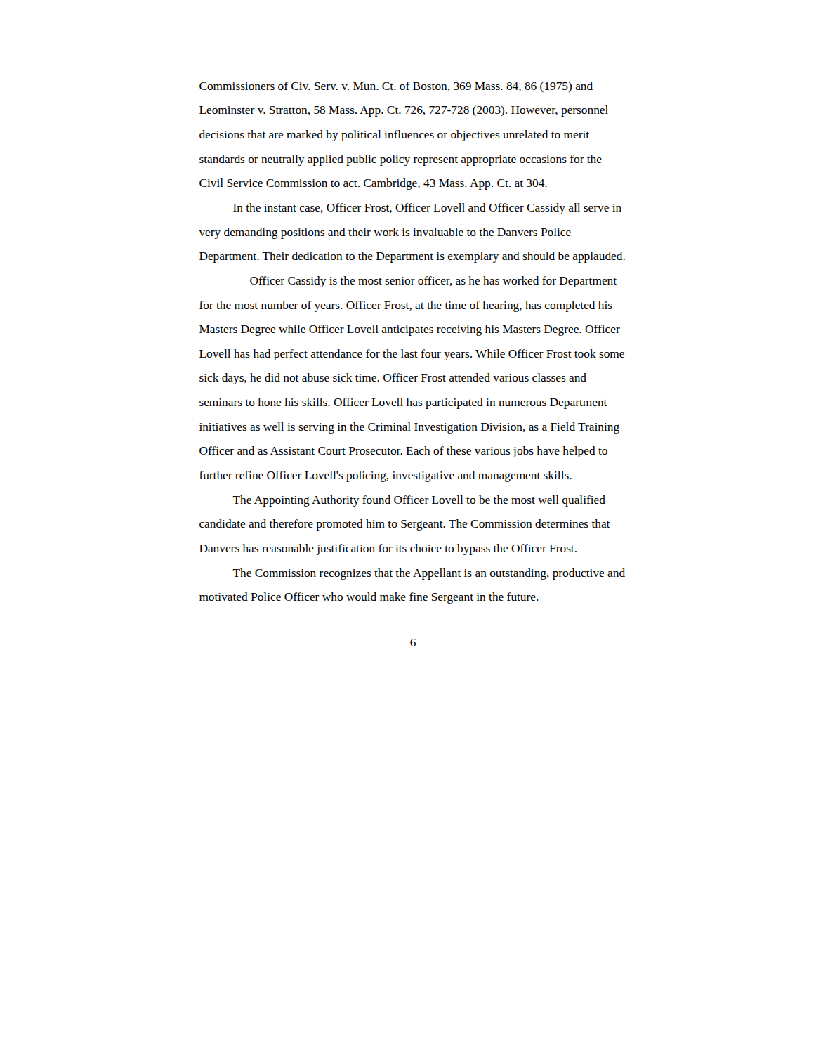Commissioners of Civ. Serv. v. Mun. Ct. of Boston, 369 Mass. 84, 86 (1975) and Leominster v. Stratton, 58 Mass. App. Ct. 726, 727-728 (2003). However, personnel decisions that are marked by political influences or objectives unrelated to merit standards or neutrally applied public policy represent appropriate occasions for the Civil Service Commission to act. Cambridge, 43 Mass. App. Ct. at 304.
In the instant case, Officer Frost, Officer Lovell and Officer Cassidy all serve in very demanding positions and their work is invaluable to the Danvers Police Department. Their dedication to the Department is exemplary and should be applauded.
Officer Cassidy is the most senior officer, as he has worked for Department for the most number of years. Officer Frost, at the time of hearing, has completed his Masters Degree while Officer Lovell anticipates receiving his Masters Degree. Officer Lovell has had perfect attendance for the last four years. While Officer Frost took some sick days, he did not abuse sick time. Officer Frost attended various classes and seminars to hone his skills. Officer Lovell has participated in numerous Department initiatives as well is serving in the Criminal Investigation Division, as a Field Training Officer and as Assistant Court Prosecutor. Each of these various jobs have helped to further refine Officer Lovell's policing, investigative and management skills.
The Appointing Authority found Officer Lovell to be the most well qualified candidate and therefore promoted him to Sergeant. The Commission determines that Danvers has reasonable justification for its choice to bypass the Officer Frost.
The Commission recognizes that the Appellant is an outstanding, productive and motivated Police Officer who would make fine Sergeant in the future.
6